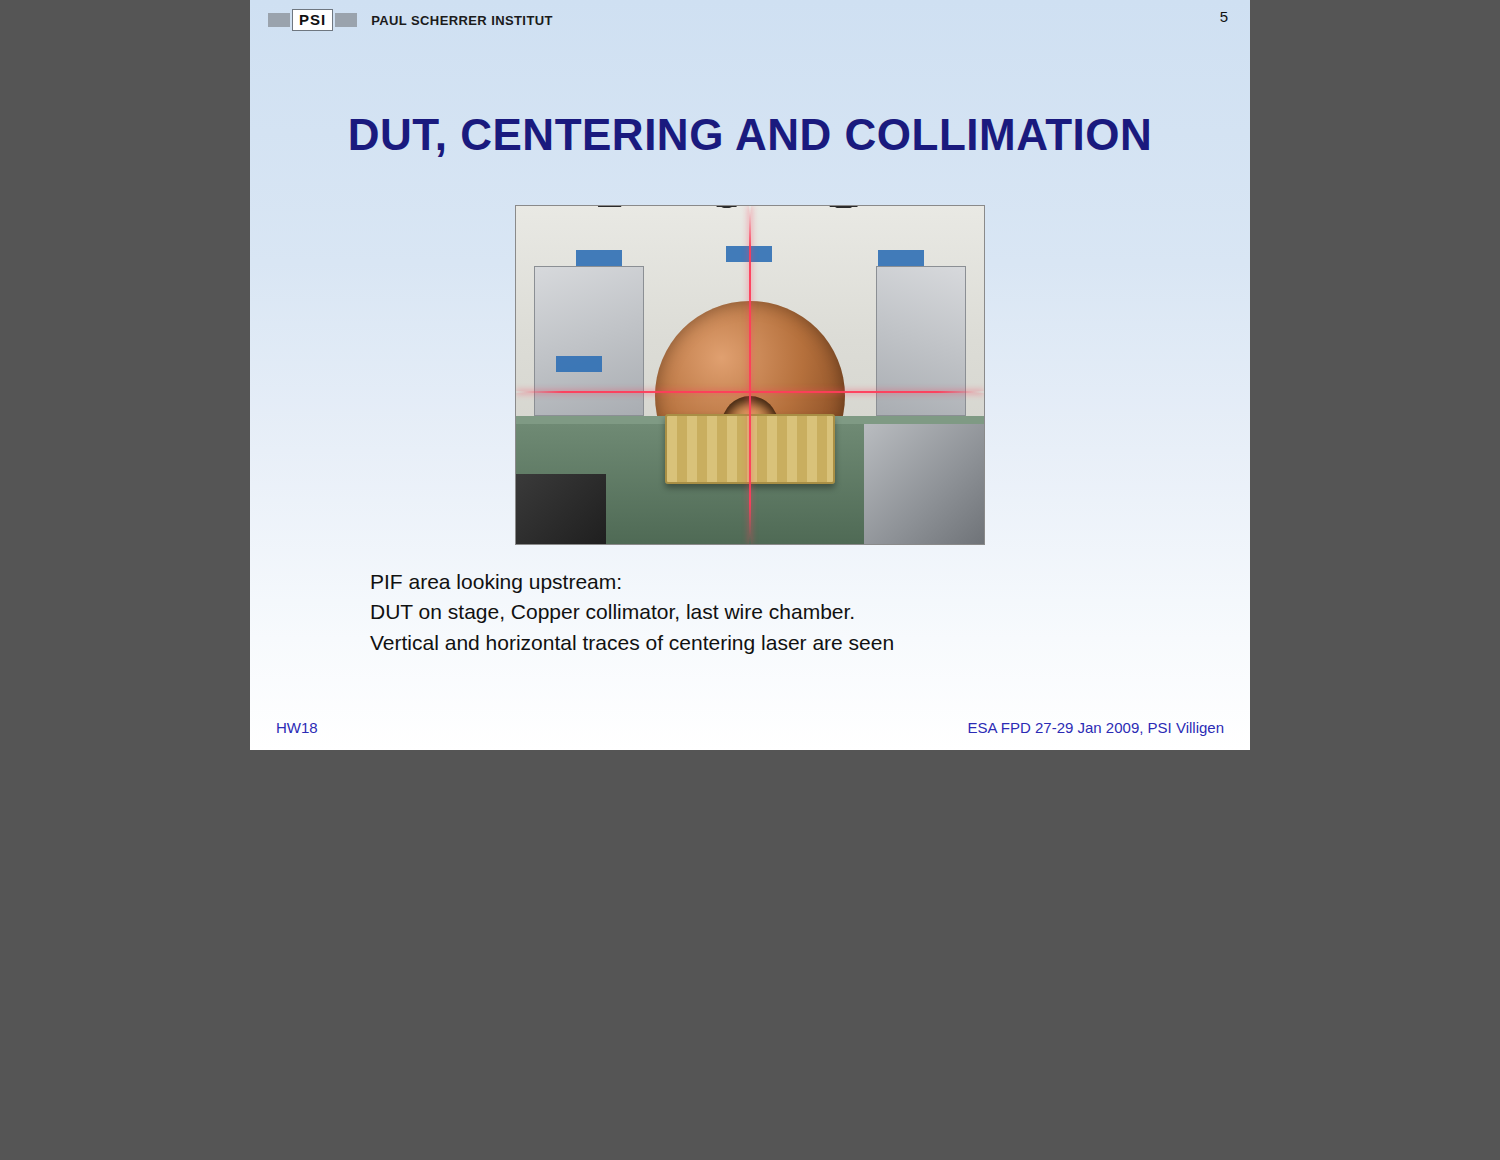PSI
PAUL SCHERRER INSTITUT
5
DUT, CENTERING AND COLLIMATION
PIF area looking upstream:
DUT on stage, Copper collimator, last wire chamber.
Vertical and horizontal traces of centering laser are seen
HW18
ESA FPD 27-29 Jan 2009, PSI Villigen